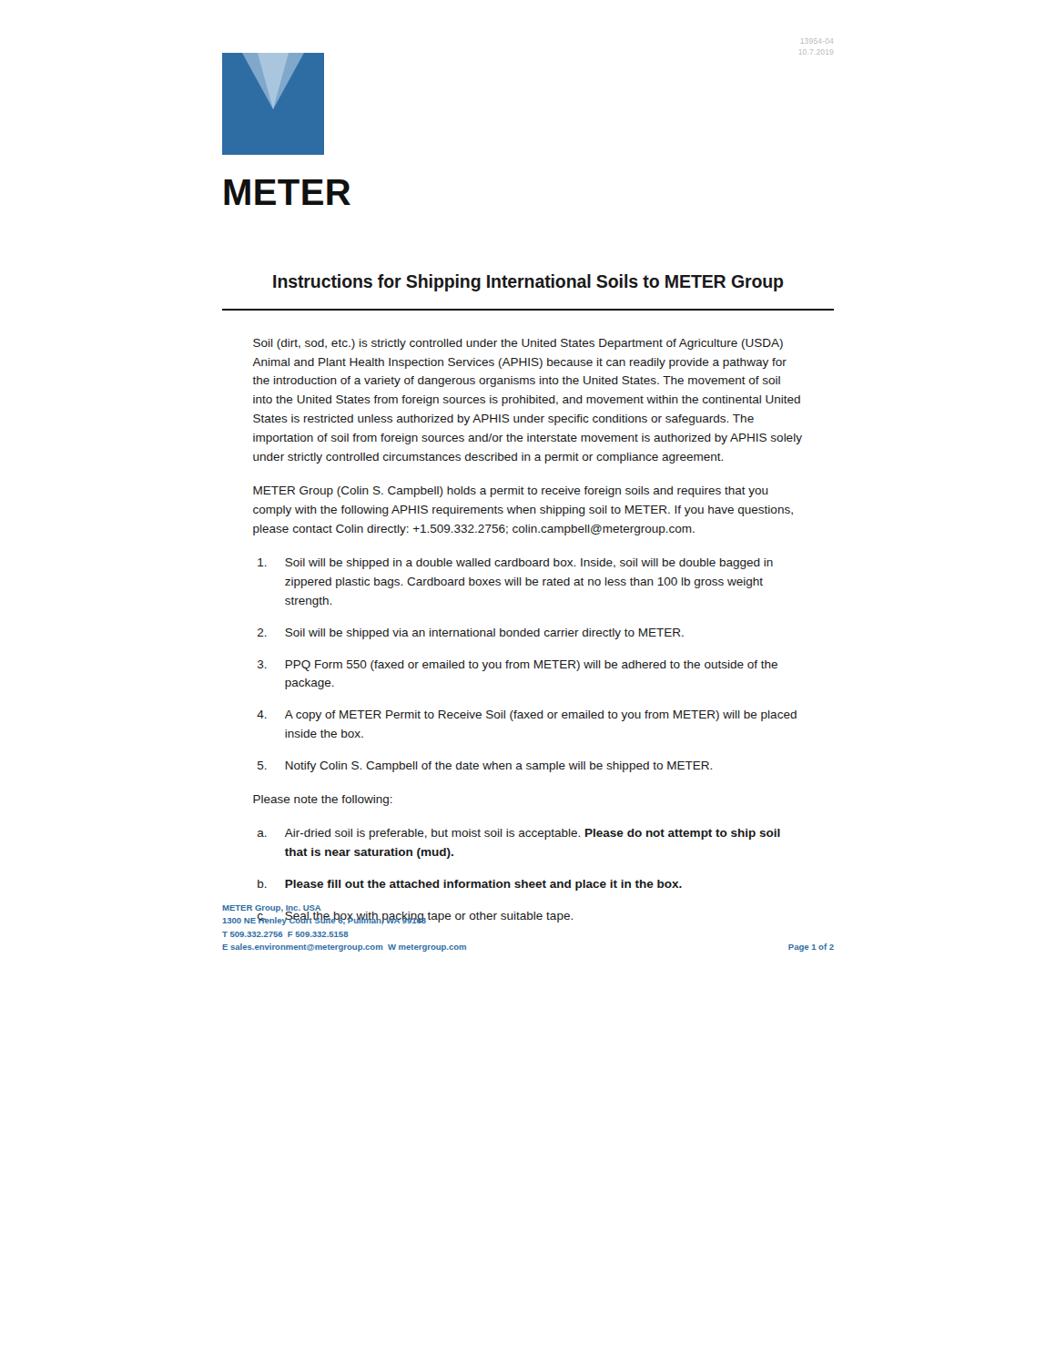13954-04
10.7.2019
METER
Instructions for Shipping International Soils to METER Group
Soil (dirt, sod, etc.) is strictly controlled under the United States Department of Agriculture (USDA) Animal and Plant Health Inspection Services (APHIS) because it can readily provide a pathway for the introduction of a variety of dangerous organisms into the United States. The movement of soil into the United States from foreign sources is prohibited, and movement within the continental United States is restricted unless authorized by APHIS under specific conditions or safeguards. The importation of soil from foreign sources and/or the interstate movement is authorized by APHIS solely under strictly controlled circumstances described in a permit or compliance agreement.
METER Group (Colin S. Campbell) holds a permit to receive foreign soils and requires that you comply with the following APHIS requirements when shipping soil to METER. If you have questions, please contact Colin directly: +1.509.332.2756; colin.campbell@metergroup.com.
Soil will be shipped in a double walled cardboard box. Inside, soil will be double bagged in zippered plastic bags. Cardboard boxes will be rated at no less than 100 lb gross weight strength.
Soil will be shipped via an international bonded carrier directly to METER.
PPQ Form 550 (faxed or emailed to you from METER) will be adhered to the outside of the package.
A copy of METER Permit to Receive Soil (faxed or emailed to you from METER) will be placed inside the box.
Notify Colin S. Campbell of the date when a sample will be shipped to METER.
Please note the following:
Air-dried soil is preferable, but moist soil is acceptable. Please do not attempt to ship soil that is near saturation (mud).
Please fill out the attached information sheet and place it in the box.
Seal the box with packing tape or other suitable tape.
METER Group, Inc. USA
1300 NE Henley Court Suite 6, Pullman, WA 99163
T 509.332.2756 F 509.332.5158
E sales.environment@metergroup.com W metergroup.com
Page 1 of 2